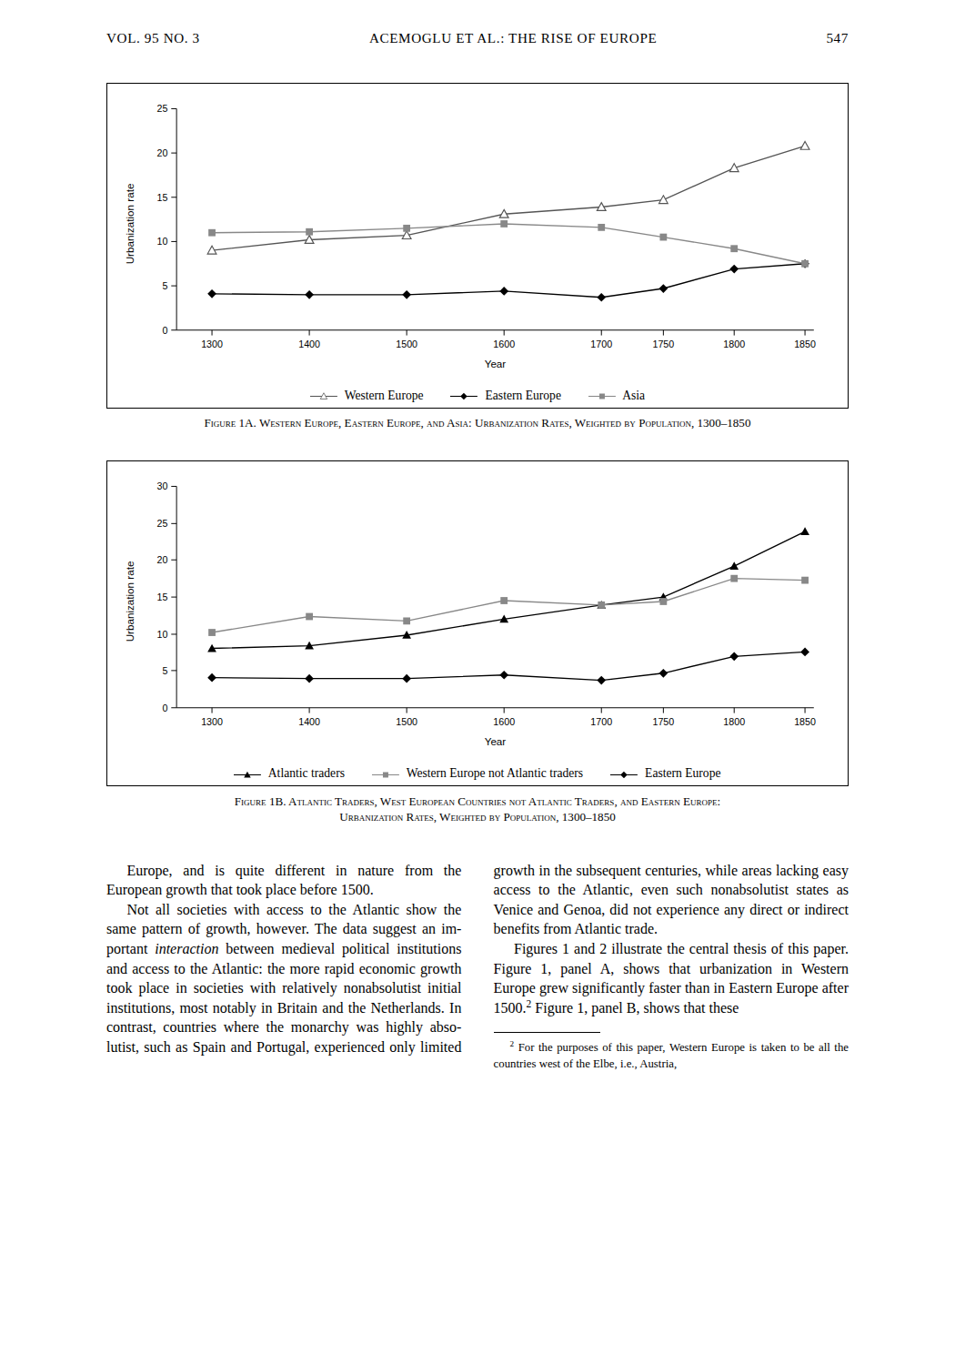VOL. 95 NO. 3 ACEMOGLU ET AL.: THE RISE OF EUROPE 547
0 5 10 15 20 25 Urbanization rate 1300 1400 1500 1600 1700 1750 1800 1850 Year
Western Europe Eastern Europe Asia
Figure 1A. Western Europe, Eastern Europe, and Asia: Urbanization Rates, Weighted by Population, 1300–1850
0 5 10 15 20 25 30 Urbanization rate 1300 1400 1500 1600 1700 1750 1800 1850 Year
Atlantic traders Western Europe not Atlantic traders Eastern Europe
Figure 1B. Atlantic Traders, West European Countries not Atlantic Traders, and Eastern Europe:
Urbanization Rates, Weighted by Population, 1300–1850
Europe, and is quite different in nature from the European growth that took place before 1500.
Not all societies with access to the Atlantic show the same pattern of growth, however. The data suggest an important interaction between medieval political institutions and access to the Atlantic: the more rapid economic growth took place in societies with relatively nonabsolutist initial institutions, most notably in Britain and the Netherlands. In contrast, countries where the monarchy was highly absolutist, such as Spain and Portugal, experienced only limited growth in the subsequent centuries, while areas lacking easy access to the Atlantic, even such nonabsolutist states as Venice and Genoa, did not experience any direct or indirect benefits from Atlantic trade.
Figures 1 and 2 illustrate the central thesis of this paper. Figure 1, panel A, shows that urbanization in Western Europe grew significantly faster than in Eastern Europe after 1500.2 Figure 1, panel B, shows that these
2 For the purposes of this paper, Western Europe is taken to be all the countries west of the Elbe, i.e., Austria,